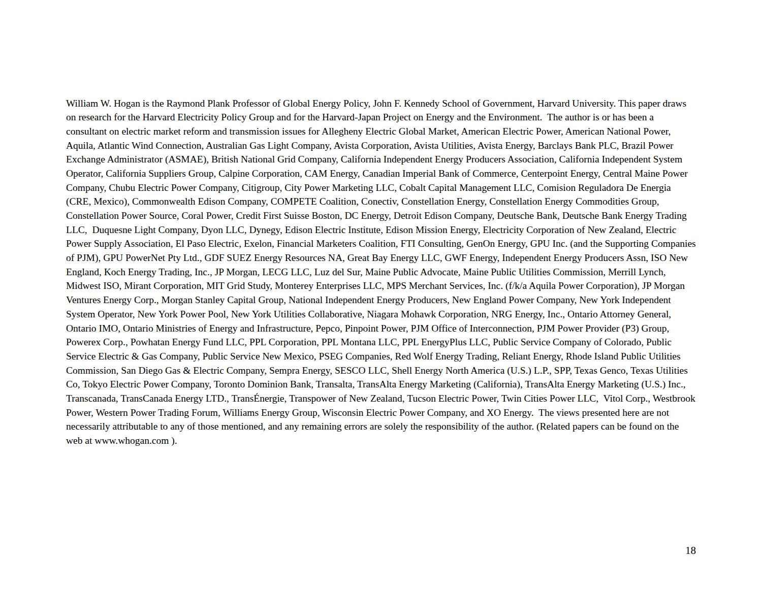William W. Hogan is the Raymond Plank Professor of Global Energy Policy, John F. Kennedy School of Government, Harvard University. This paper draws on research for the Harvard Electricity Policy Group and for the Harvard-Japan Project on Energy and the Environment. The author is or has been a consultant on electric market reform and transmission issues for Allegheny Electric Global Market, American Electric Power, American National Power, Aquila, Atlantic Wind Connection, Australian Gas Light Company, Avista Corporation, Avista Utilities, Avista Energy, Barclays Bank PLC, Brazil Power Exchange Administrator (ASMAE), British National Grid Company, California Independent Energy Producers Association, California Independent System Operator, California Suppliers Group, Calpine Corporation, CAM Energy, Canadian Imperial Bank of Commerce, Centerpoint Energy, Central Maine Power Company, Chubu Electric Power Company, Citigroup, City Power Marketing LLC, Cobalt Capital Management LLC, Comision Reguladora De Energia (CRE, Mexico), Commonwealth Edison Company, COMPETE Coalition, Conectiv, Constellation Energy, Constellation Energy Commodities Group, Constellation Power Source, Coral Power, Credit First Suisse Boston, DC Energy, Detroit Edison Company, Deutsche Bank, Deutsche Bank Energy Trading LLC, Duquesne Light Company, Dyon LLC, Dynegy, Edison Electric Institute, Edison Mission Energy, Electricity Corporation of New Zealand, Electric Power Supply Association, El Paso Electric, Exelon, Financial Marketers Coalition, FTI Consulting, GenOn Energy, GPU Inc. (and the Supporting Companies of PJM), GPU PowerNet Pty Ltd., GDF SUEZ Energy Resources NA, Great Bay Energy LLC, GWF Energy, Independent Energy Producers Assn, ISO New England, Koch Energy Trading, Inc., JP Morgan, LECG LLC, Luz del Sur, Maine Public Advocate, Maine Public Utilities Commission, Merrill Lynch, Midwest ISO, Mirant Corporation, MIT Grid Study, Monterey Enterprises LLC, MPS Merchant Services, Inc. (f/k/a Aquila Power Corporation), JP Morgan Ventures Energy Corp., Morgan Stanley Capital Group, National Independent Energy Producers, New England Power Company, New York Independent System Operator, New York Power Pool, New York Utilities Collaborative, Niagara Mohawk Corporation, NRG Energy, Inc., Ontario Attorney General, Ontario IMO, Ontario Ministries of Energy and Infrastructure, Pepco, Pinpoint Power, PJM Office of Interconnection, PJM Power Provider (P3) Group, Powerex Corp., Powhatan Energy Fund LLC, PPL Corporation, PPL Montana LLC, PPL EnergyPlus LLC, Public Service Company of Colorado, Public Service Electric & Gas Company, Public Service New Mexico, PSEG Companies, Red Wolf Energy Trading, Reliant Energy, Rhode Island Public Utilities Commission, San Diego Gas & Electric Company, Sempra Energy, SESCO LLC, Shell Energy North America (U.S.) L.P., SPP, Texas Genco, Texas Utilities Co, Tokyo Electric Power Company, Toronto Dominion Bank, Transalta, TransAlta Energy Marketing (California), TransAlta Energy Marketing (U.S.) Inc., Transcanada, TransCanada Energy LTD., TransÉnergie, Transpower of New Zealand, Tucson Electric Power, Twin Cities Power LLC, Vitol Corp., Westbrook Power, Western Power Trading Forum, Williams Energy Group, Wisconsin Electric Power Company, and XO Energy. The views presented here are not necessarily attributable to any of those mentioned, and any remaining errors are solely the responsibility of the author. (Related papers can be found on the web at www.whogan.com ).
18